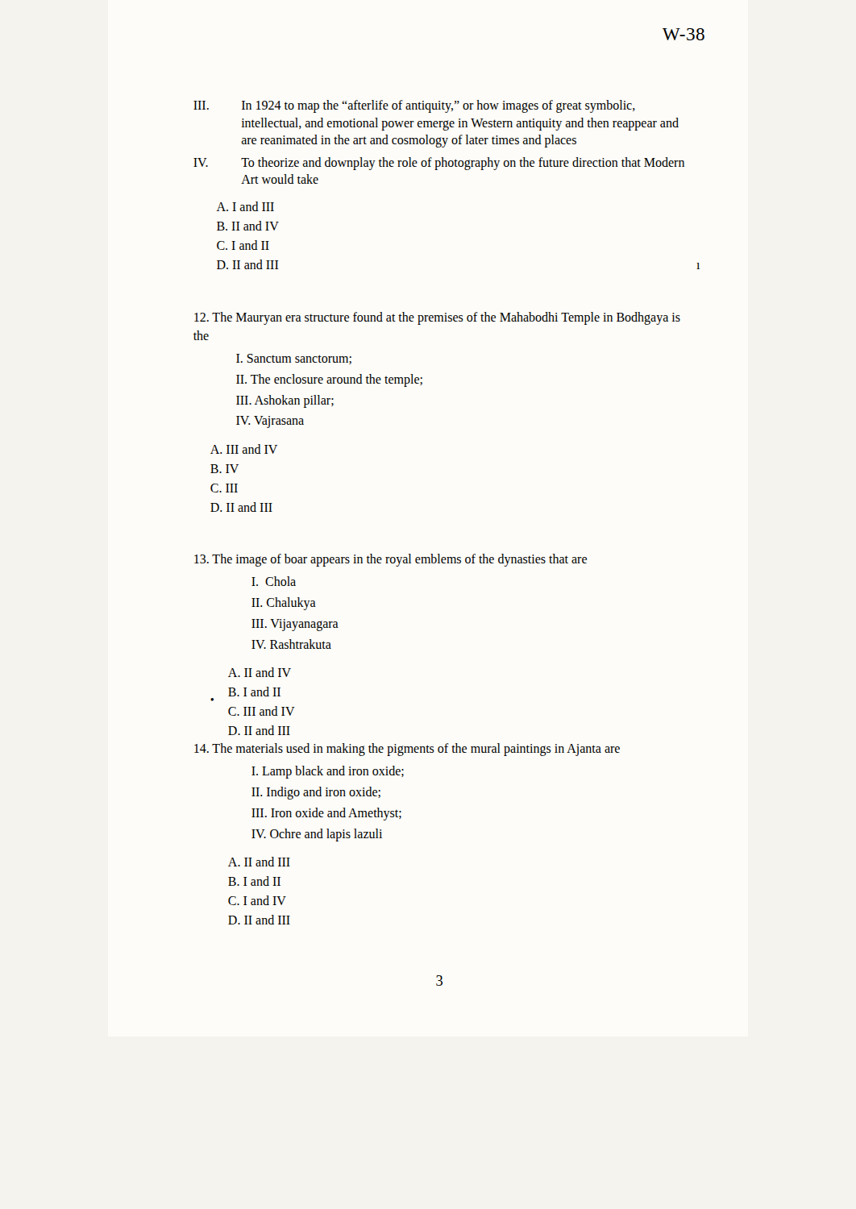W-38
III. In 1924 to map the “afterlife of antiquity,” or how images of great symbolic, intellectual, and emotional power emerge in Western antiquity and then reappear and are reanimated in the art and cosmology of later times and places
IV. To theorize and downplay the role of photography on the future direction that Modern Art would take
A. I and III
B. II and IV
C. I and II
D. II and III
 ı
12. The Mauryan era structure found at the premises of the Mahabodhi Temple in Bodhgaya is the
I. Sanctum sanctorum;
II. The enclosure around the temple;
III. Ashokan pillar;
IV. Vajrasana
A. III and IV
B. IV
C. III
D. II and III
13. The image of boar appears in the royal emblems of the dynasties that are
I. Chola
II. Chalukya
III. Vijayanagara
IV. Rashtrakuta
A. II and IV
B. I and II
C. III and IV
D. II and III
•
14. The materials used in making the pigments of the mural paintings in Ajanta are
I. Lamp black and iron oxide;
II. Indigo and iron oxide;
III. Iron oxide and Amethyst;
IV. Ochre and lapis lazuli
A. II and III
B. I and II
C. I and IV
D. II and III
3